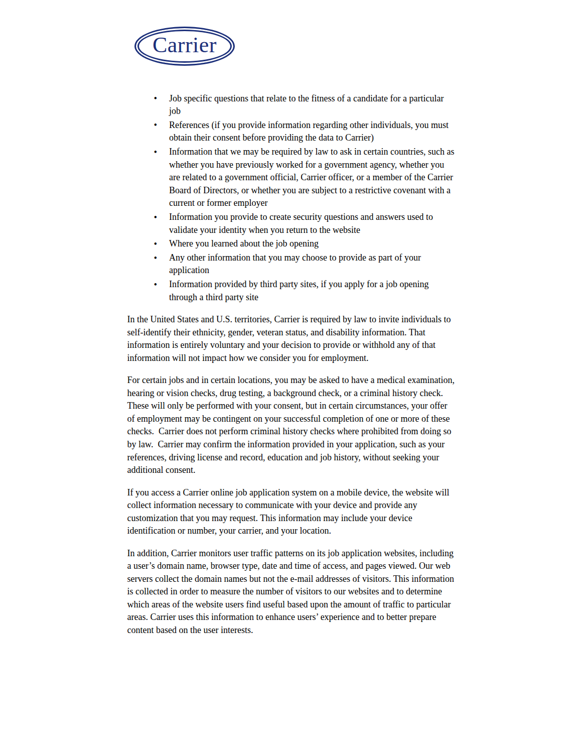Carrier
Job specific questions that relate to the fitness of a candidate for a particular job
References (if you provide information regarding other individuals, you must obtain their consent before providing the data to Carrier)
Information that we may be required by law to ask in certain countries, such as whether you have previously worked for a government agency, whether you are related to a government official, Carrier officer, or a member of the Carrier Board of Directors, or whether you are subject to a restrictive covenant with a current or former employer
Information you provide to create security questions and answers used to validate your identity when you return to the website
Where you learned about the job opening
Any other information that you may choose to provide as part of your application
Information provided by third party sites, if you apply for a job opening through a third party site
In the United States and U.S. territories, Carrier is required by law to invite individuals to self-identify their ethnicity, gender, veteran status, and disability information. That information is entirely voluntary and your decision to provide or withhold any of that information will not impact how we consider you for employment.
For certain jobs and in certain locations, you may be asked to have a medical examination, hearing or vision checks, drug testing, a background check, or a criminal history check. These will only be performed with your consent, but in certain circumstances, your offer of employment may be contingent on your successful completion of one or more of these checks. Carrier does not perform criminal history checks where prohibited from doing so by law. Carrier may confirm the information provided in your application, such as your references, driving license and record, education and job history, without seeking your additional consent.
If you access a Carrier online job application system on a mobile device, the website will collect information necessary to communicate with your device and provide any customization that you may request. This information may include your device identification or number, your carrier, and your location.
In addition, Carrier monitors user traffic patterns on its job application websites, including a user’s domain name, browser type, date and time of access, and pages viewed. Our web servers collect the domain names but not the e-mail addresses of visitors. This information is collected in order to measure the number of visitors to our websites and to determine which areas of the website users find useful based upon the amount of traffic to particular areas. Carrier uses this information to enhance users’ experience and to better prepare content based on the user interests.